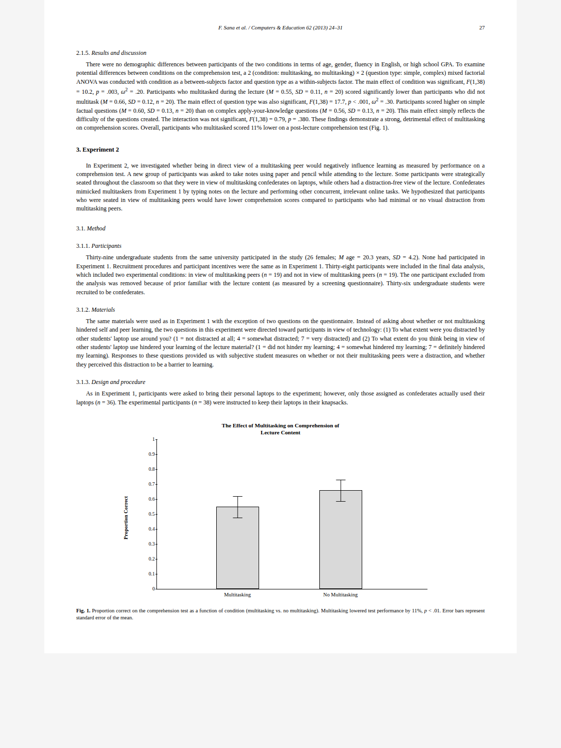F. Sana et al. / Computers & Education 62 (2013) 24–31 27
2.1.5. Results and discussion
There were no demographic differences between participants of the two conditions in terms of age, gender, fluency in English, or high school GPA. To examine potential differences between conditions on the comprehension test, a 2 (condition: multitasking, no multitasking) × 2 (question type: simple, complex) mixed factorial ANOVA was conducted with condition as a between-subjects factor and question type as a within-subjects factor. The main effect of condition was significant, F(1,38) = 10.2, p = .003, ω2 = .20. Participants who multitasked during the lecture (M = 0.55, SD = 0.11, n = 20) scored significantly lower than participants who did not multitask (M = 0.66, SD = 0.12, n = 20). The main effect of question type was also significant, F(1,38) = 17.7, p < .001, ω2 = .30. Participants scored higher on simple factual questions (M = 0.60, SD = 0.13, n = 20) than on complex apply-your-knowledge questions (M = 0.56, SD = 0.13, n = 20). This main effect simply reflects the difficulty of the questions created. The interaction was not significant, F(1,38) = 0.79, p = .380. These findings demonstrate a strong, detrimental effect of multitasking on comprehension scores. Overall, participants who multitasked scored 11% lower on a post-lecture comprehension test (Fig. 1).
3. Experiment 2
In Experiment 2, we investigated whether being in direct view of a multitasking peer would negatively influence learning as measured by performance on a comprehension test. A new group of participants was asked to take notes using paper and pencil while attending to the lecture. Some participants were strategically seated throughout the classroom so that they were in view of multitasking confederates on laptops, while others had a distraction-free view of the lecture. Confederates mimicked multitaskers from Experiment 1 by typing notes on the lecture and performing other concurrent, irrelevant online tasks. We hypothesized that participants who were seated in view of multitasking peers would have lower comprehension scores compared to participants who had minimal or no visual distraction from multitasking peers.
3.1. Method
3.1.1. Participants
Thirty-nine undergraduate students from the same university participated in the study (26 females; M age = 20.3 years, SD = 4.2). None had participated in Experiment 1. Recruitment procedures and participant incentives were the same as in Experiment 1. Thirty-eight participants were included in the final data analysis, which included two experimental conditions: in view of multitasking peers (n = 19) and not in view of multitasking peers (n = 19). The one participant excluded from the analysis was removed because of prior familiar with the lecture content (as measured by a screening questionnaire). Thirty-six undergraduate students were recruited to be confederates.
3.1.2. Materials
The same materials were used as in Experiment 1 with the exception of two questions on the questionnaire. Instead of asking about whether or not multitasking hindered self and peer learning, the two questions in this experiment were directed toward participants in view of technology: (1) To what extent were you distracted by other students' laptop use around you? (1 = not distracted at all; 4 = somewhat distracted; 7 = very distracted) and (2) To what extent do you think being in view of other students' laptop use hindered your learning of the lecture material? (1 = did not hinder my learning; 4 = somewhat hindered my learning; 7 = definitely hindered my learning). Responses to these questions provided us with subjective student measures on whether or not their multitasking peers were a distraction, and whether they perceived this distraction to be a barrier to learning.
3.1.3. Design and procedure
As in Experiment 1, participants were asked to bring their personal laptops to the experiment; however, only those assigned as confederates actually used their laptops (n = 36). The experimental participants (n = 38) were instructed to keep their laptops in their knapsacks.
The Effect of Multitasking on Comprehension of
Lecture Content
Proportion Correct
1
0.9
0.8
0.7
0.6
0.5
0.4
0.3
0.2
0.1
0
Multitasking No Multitasking
Fig. 1. Proportion correct on the comprehension test as a function of condition (multitasking vs. no multitasking). Multitasking lowered test performance by 11%, p < .01. Error bars represent standard error of the mean.